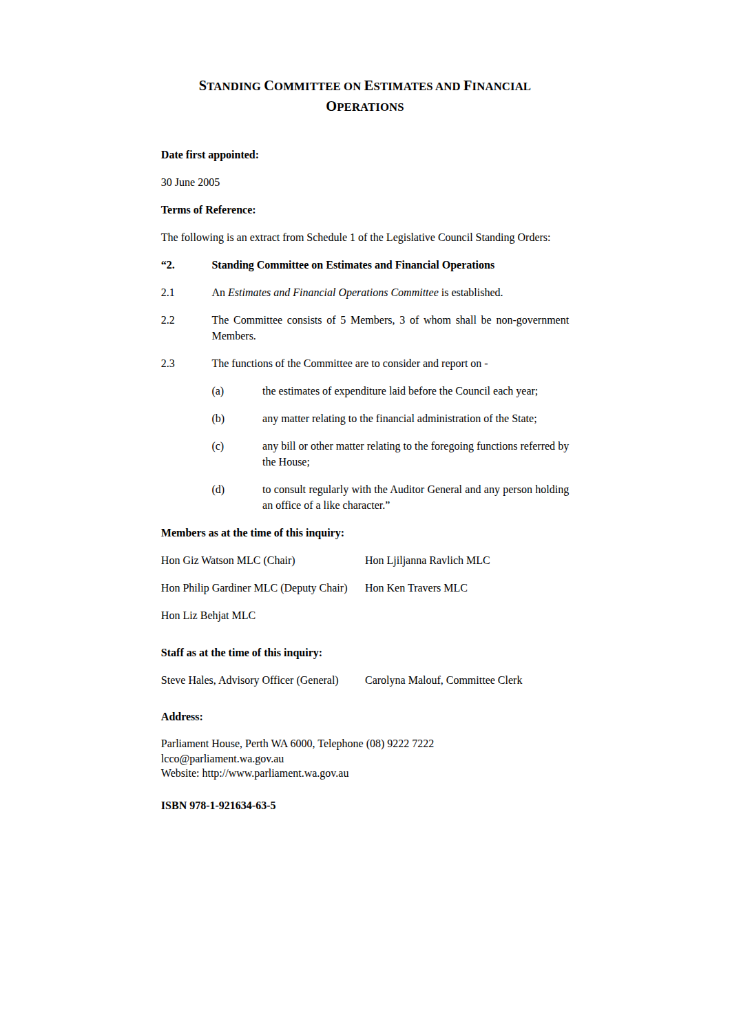STANDING COMMITTEE ON ESTIMATES AND FINANCIAL OPERATIONS
Date first appointed:
30 June 2005
Terms of Reference:
The following is an extract from Schedule 1 of the Legislative Council Standing Orders:
“2. Standing Committee on Estimates and Financial Operations
2.1 An Estimates and Financial Operations Committee is established.
2.2 The Committee consists of 5 Members, 3 of whom shall be non-government Members.
2.3 The functions of the Committee are to consider and report on -
(a) the estimates of expenditure laid before the Council each year;
(b) any matter relating to the financial administration of the State;
(c) any bill or other matter relating to the foregoing functions referred by the House;
(d) to consult regularly with the Auditor General and any person holding an office of a like character.”
Members as at the time of this inquiry:
Hon Giz Watson MLC (Chair)
Hon Ljiljanna Ravlich MLC
Hon Philip Gardiner MLC (Deputy Chair)
Hon Ken Travers MLC
Hon Liz Behjat MLC
Staff as at the time of this inquiry:
Steve Hales, Advisory Officer (General)
Carolyna Malouf, Committee Clerk
Address:
Parliament House, Perth WA 6000, Telephone (08) 9222 7222
lcco@parliament.wa.gov.au
Website: http://www.parliament.wa.gov.au
ISBN 978-1-921634-63-5